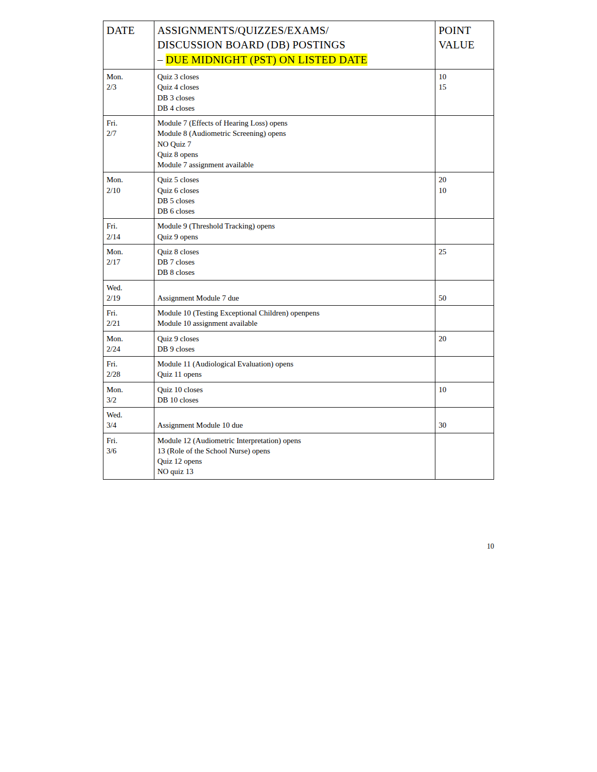| DATE | ASSIGNMENTS/QUIZZES/EXAMS/ DISCUSSION BOARD (DB) POSTINGS – DUE MIDNIGHT (PST) ON LISTED DATE | POINT VALUE |
| --- | --- | --- |
| Mon. 2/3 | Quiz 3 closes Quiz 4 closes DB 3 closes DB 4 closes | 10 15 |
| Fri. 2/7 | Module 7 (Effects of Hearing Loss) opens Module 8 (Audiometric Screening) opens NO Quiz 7 Quiz 8 opens Module 7 assignment available | |
| Mon. 2/10 | Quiz 5 closes Quiz 6 closes DB 5 closes DB 6 closes | 20 10 |
| Fri. 2/14 | Module 9 (Threshold Tracking) opens Quiz 9 opens | |
| Mon. 2/17 | Quiz 8 closes DB 7 closes DB 8 closes | 25 |
| Wed. 2/19 | Assignment Module 7 due | 50 |
| Fri. 2/21 | Module 10 (Testing Exceptional Children) openpens Module 10 assignment available | |
| Mon. 2/24 | Quiz 9 closes DB 9 closes | 20 |
| Fri. 2/28 | Module 11 (Audiological Evaluation) opens Quiz 11 opens | |
| Mon. 3/2 | Quiz 10 closes DB 10 closes | 10 |
| Wed. 3/4 | Assignment Module 10 due | 30 |
| Fri. 3/6 | Module 12 (Audiometric Interpretation) opens 13 (Role of the School Nurse) opens Quiz 12 opens NO quiz 13 | |
10